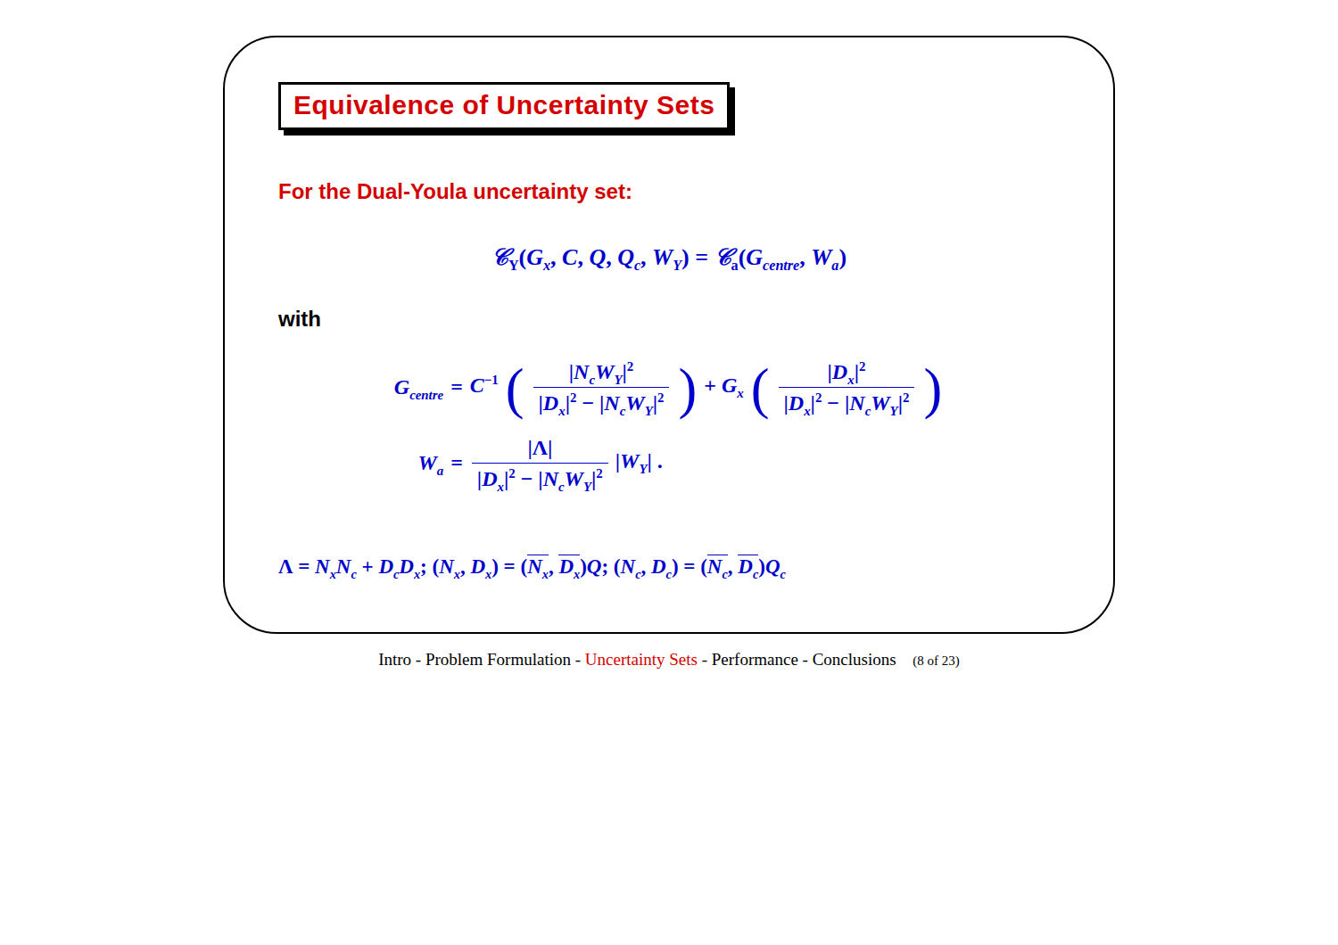Equivalence of Uncertainty Sets
For the Dual-Youla uncertainty set:
𝒞Y(Gx, C, Q, Qc, WY) = 𝒞a(Gcentre, Wa)
with
| G centre | = | C −1 ( / N c W Y / 2 / D x / 2 − / N c W Y / 2 ) + G x ( / D x / 2 / D x / 2 − / N c W Y / 2 ) |
| W a | = | /Λ/ / D x / 2 − / N c W Y / 2 / W Y / . |
Λ = NxNc + DcDx; (Nx, Dx) = (Nx, Dx)Q; (Nc, Dc) = (Nc, Dc)Qc
Intro - Problem Formulation - Uncertainty Sets - Performance - Conclusions (8 of 23)